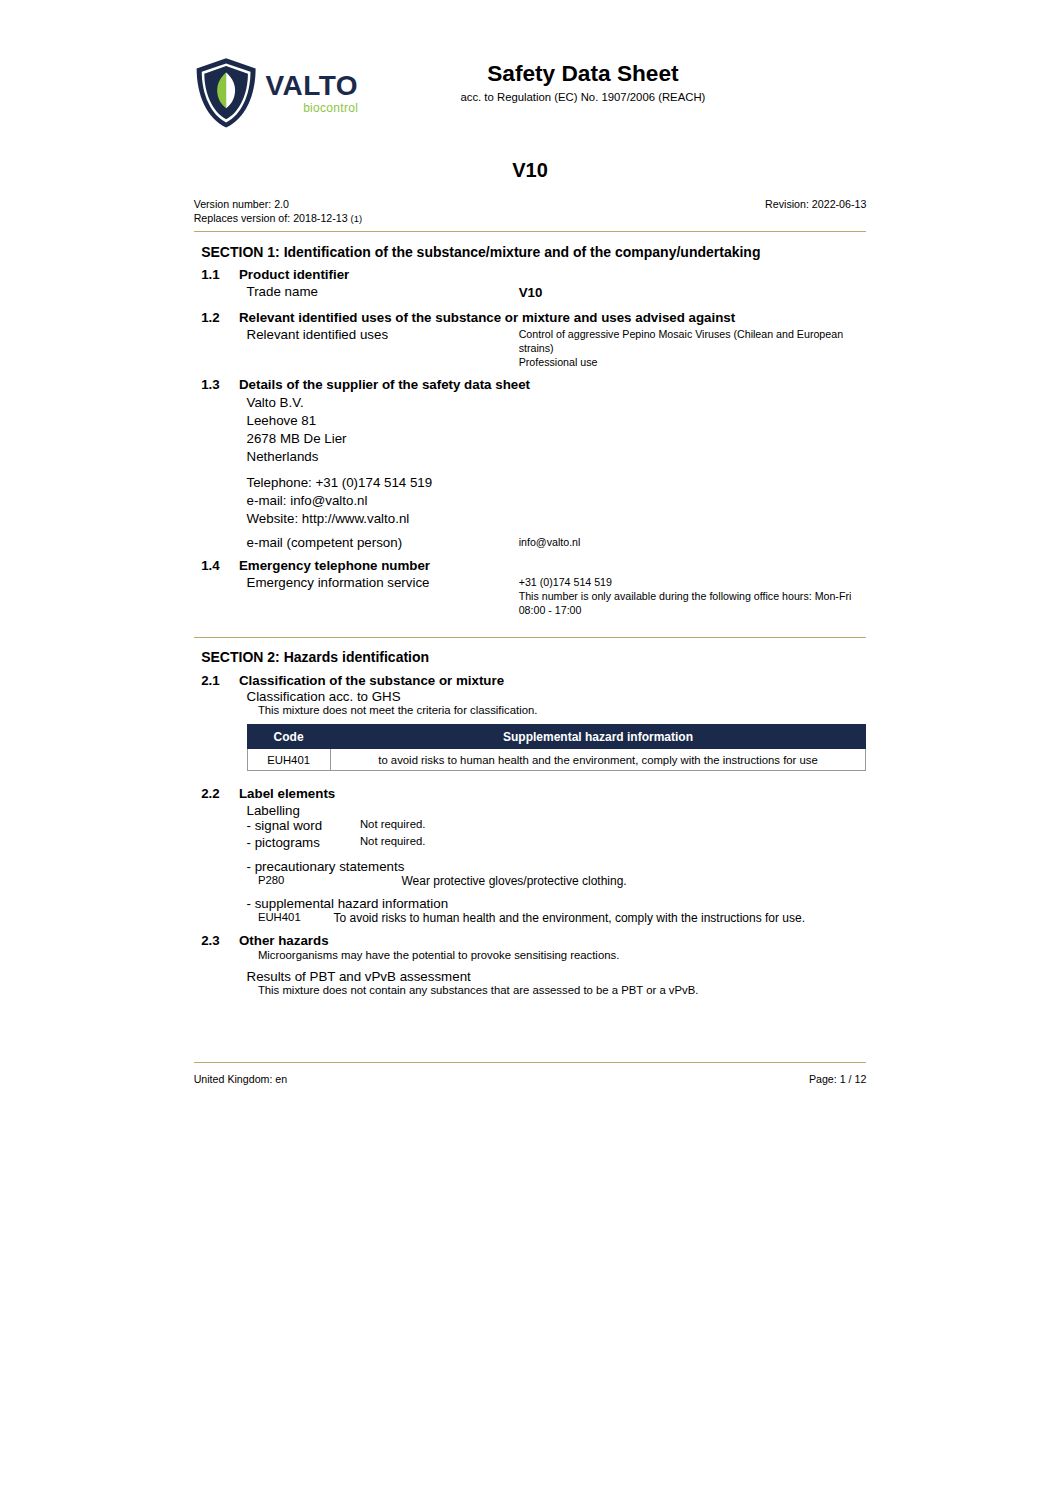VALTO
biocontrol
Safety Data Sheet
acc. to Regulation (EC) No. 1907/2006 (REACH)
V10
Version number: 2.0
Replaces version of: 2018-12-13 (1)
Revision: 2022-06-13
SECTION 1: Identification of the substance/mixture and of the company/undertaking
1.1
Product identifier
Trade name
V10
1.2
Relevant identified uses of the substance or mixture and uses advised against
Relevant identified uses
Control of aggressive Pepino Mosaic Viruses (Chilean and European strains)
Professional use
1.3
Details of the supplier of the safety data sheet
Valto B.V.
Leehove 81
2678 MB De Lier
Netherlands
Telephone: +31 (0)174 514 519
e-mail: info@valto.nl
Website: http://www.valto.nl
e-mail (competent person)
info@valto.nl
1.4
Emergency telephone number
Emergency information service
+31 (0)174 514 519
This number is only available during the following office hours: Mon-Fri 08:00 - 17:00
SECTION 2: Hazards identification
2.1
Classification of the substance or mixture
Classification acc. to GHS
This mixture does not meet the criteria for classification.
| Code | Supplemental hazard information |
| --- | --- |
| EUH401 | to avoid risks to human health and the environment, comply with the instructions for use |
2.2
Label elements
Labelling
- signal word
Not required.
- pictograms
Not required.
- precautionary statements
P280
Wear protective gloves/protective clothing.
- supplemental hazard information
EUH401
To avoid risks to human health and the environment, comply with the instructions for use.
2.3
Other hazards
Microorganisms may have the potential to provoke sensitising reactions.
Results of PBT and vPvB assessment
This mixture does not contain any substances that are assessed to be a PBT or a vPvB.
United Kingdom: en
Page: 1 / 12